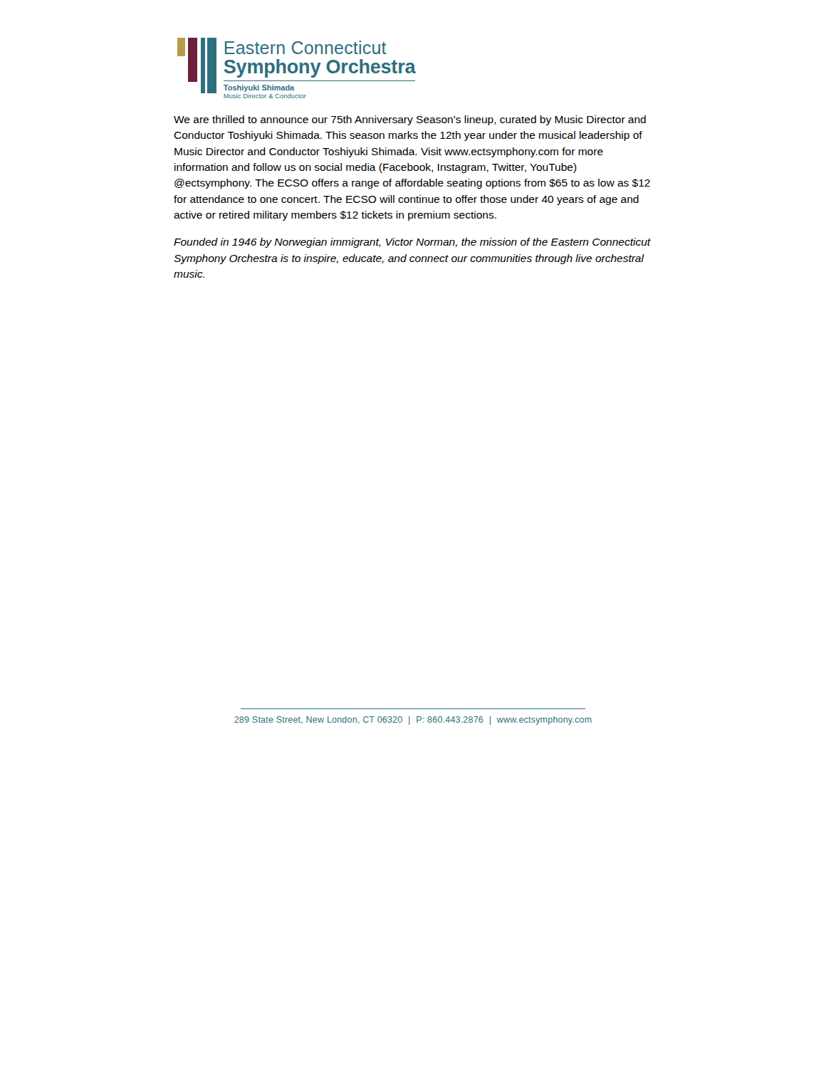Eastern Connecticut
Symphony Orchestra
Toshiyuki Shimada
Music Director & Conductor
We are thrilled to announce our 75th Anniversary Season’s lineup, curated by Music Director and Conductor Toshiyuki Shimada. This season marks the 12th year under the musical leadership of Music Director and Conductor Toshiyuki Shimada. Visit www.ectsymphony.com for more information and follow us on social media (Facebook, Instagram, Twitter, YouTube) @ectsymphony. The ECSO offers a range of affordable seating options from $65 to as low as $12 for attendance to one concert. The ECSO will continue to offer those under 40 years of age and active or retired military members $12 tickets in premium sections.
Founded in 1946 by Norwegian immigrant, Victor Norman, the mission of the Eastern Connecticut Symphony Orchestra is to inspire, educate, and connect our communities through live orchestral music.
289 State Street, New London, CT 06320 | P: 860.443.2876 | www.ectsymphony.com